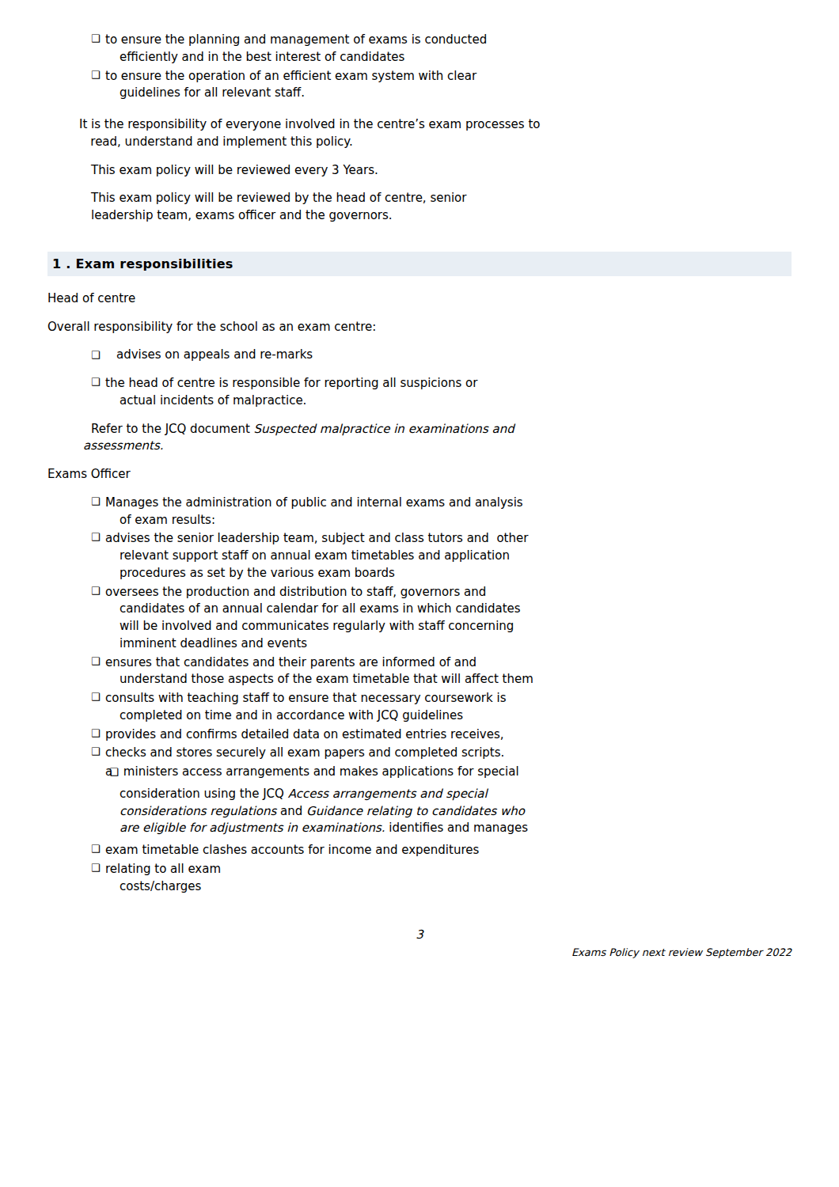to ensure the planning and management of exams is conductedefficiently and in the best interest of candidates
to ensure the operation of an efficient exam system with clearguidelines for all relevant staff.
It is the responsibility of everyone involved in the centre’s exam processes to
read, understand and implement this policy.
This exam policy will be reviewed every 3 Years.
This exam policy will be reviewed by the head of centre, senior
leadership team, exams officer and the governors.
1 . Exam responsibilities
Head of centre
Overall responsibility for the school as an exam centre:
advises on appeals and re-marks
the head of centre is responsible for reporting all suspicions oractual incidents of malpractice.
Refer to the JCQ document Suspected malpractice in examinations and
assessments.
Exams Officer
Manages the administration of public and internal exams and analysisof exam results:
advises the senior leadership team, subject and class tutors and otherrelevant support staff on annual exam timetables and application
procedures as set by the various exam boards
oversees the production and distribution to staff, governors andcandidates of an annual calendar for all exams in which candidates
will be involved and communicates regularly with staff concerning
imminent deadlines and events
ensures that candidates and their parents are informed of andunderstand those aspects of the exam timetable that will affect them
consults with teaching staff to ensure that necessary coursework iscompleted on time and in accordance with JCQ guidelines
provides and confirms detailed data on estimated entries receives,
checks and stores securely all exam papers and completed scripts.
a ministers access arrangements and makes applications for special
consideration using the JCQ Access arrangements and special
considerations regulations and Guidance relating to candidates who
are eligible for adjustments in examinations. identifies and manages
exam timetable clashes accounts for income and expenditures
relating to all examcosts/charges
3
Exams Policy next review September 2022